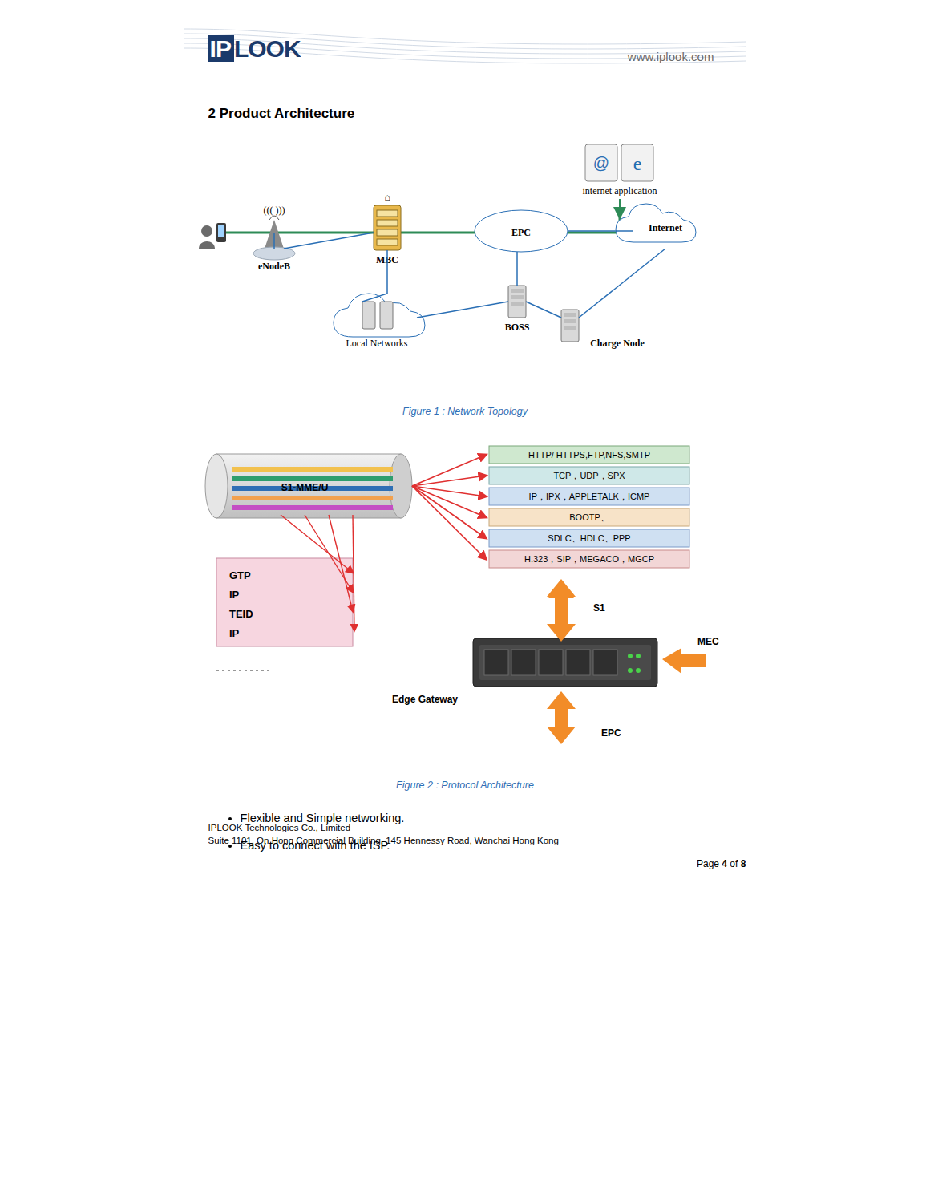IP LOOK
www.iplook.com
2 Product Architecture
@ e internet application ((( ))) eNodeB ⌂ MBC EPC Internet Local Networks BOSS Charge Node
Figure 1 : Network Topology
S1-MME/U HTTP/ HTTPS,FTP,NFS,SMTP TCP，UDP，SPX IP，IPX，APPLETALK，ICMP BOOTP、 SDLC、HDLC、PPP H.323，SIP，MEGACO，MGCP GTP IP TEID IP Edge Gateway S1 MEC EPC
Figure 2 : Protocol Architecture
Flexible and Simple networking.
Easy to connect with the ISP.
IPLOOK Technologies Co., Limited
Suite 1101, On Hong Commercial Building, 145 Hennessy Road, Wanchai Hong Kong
Page 4 of 8